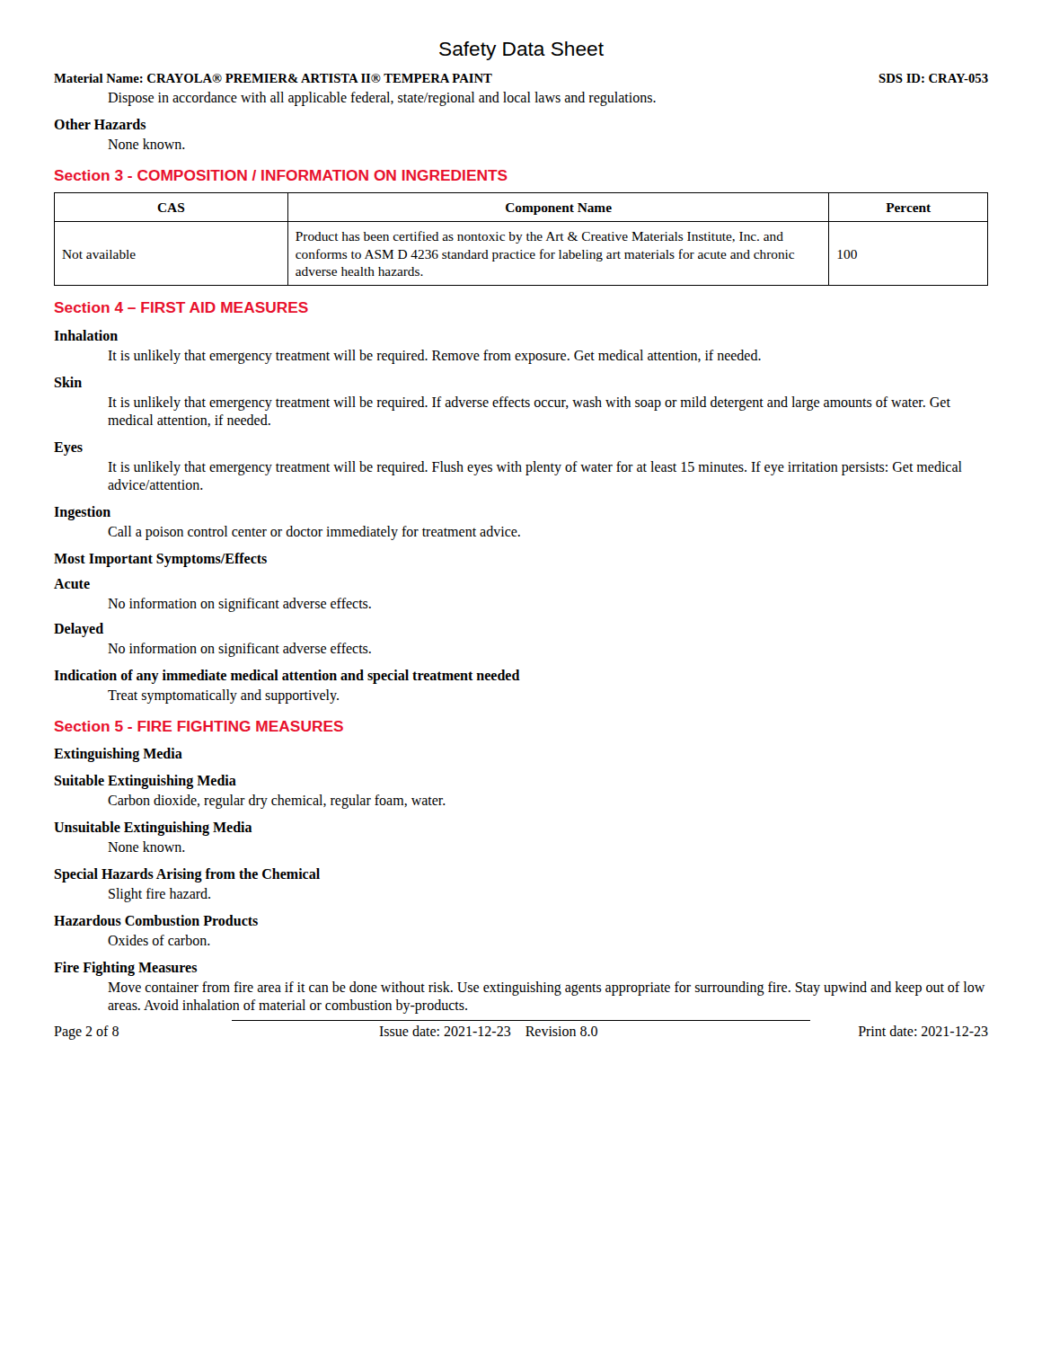Safety Data Sheet
Material Name: CRAYOLA® PREMIER& ARTISTA II® TEMPERA PAINT SDS ID: CRAY-053
Dispose in accordance with all applicable federal, state/regional and local laws and regulations.
Other Hazards
None known.
Section 3 - COMPOSITION / INFORMATION ON INGREDIENTS
| CAS | Component Name | Percent |
| --- | --- | --- |
| Not available | Product has been certified as nontoxic by the Art & Creative Materials Institute, Inc. and conforms to ASM D 4236 standard practice for labeling art materials for acute and chronic adverse health hazards. | 100 |
Section 4 – FIRST AID MEASURES
Inhalation
It is unlikely that emergency treatment will be required. Remove from exposure. Get medical attention, if needed.
Skin
It is unlikely that emergency treatment will be required. If adverse effects occur, wash with soap or mild detergent and large amounts of water. Get medical attention, if needed.
Eyes
It is unlikely that emergency treatment will be required. Flush eyes with plenty of water for at least 15 minutes. If eye irritation persists: Get medical advice/attention.
Ingestion
Call a poison control center or doctor immediately for treatment advice.
Most Important Symptoms/Effects
Acute
No information on significant adverse effects.
Delayed
No information on significant adverse effects.
Indication of any immediate medical attention and special treatment needed
Treat symptomatically and supportively.
Section 5 - FIRE FIGHTING MEASURES
Extinguishing Media
Suitable Extinguishing Media
Carbon dioxide, regular dry chemical, regular foam, water.
Unsuitable Extinguishing Media
None known.
Special Hazards Arising from the Chemical
Slight fire hazard.
Hazardous Combustion Products
Oxides of carbon.
Fire Fighting Measures
Move container from fire area if it can be done without risk. Use extinguishing agents appropriate for surrounding fire. Stay upwind and keep out of low areas. Avoid inhalation of material or combustion by-products.
Page 2 of 8 Issue date: 2021-12-23 Revision 8.0 Print date: 2021-12-23